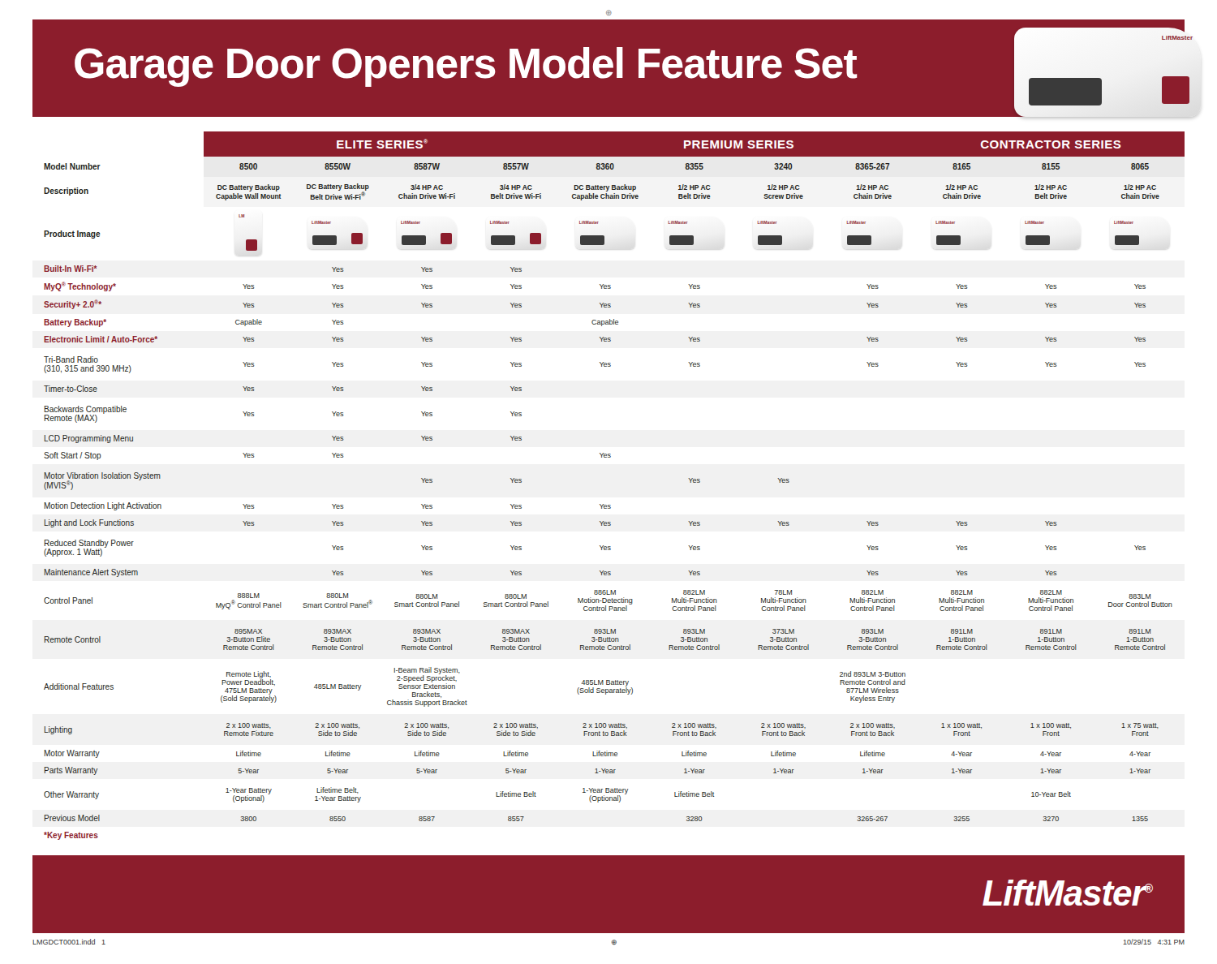⊕
Garage Door Openers Model Feature Set
LiftMaster
| | ELITE SERIES ® | PREMIUM SERIES | CONTRACTOR SERIES |
| --- | --- | --- | --- |
| Model Number | 8500 | 8550W | 8587W | 8557W | 8360 | 8355 | 3240 | 8365-267 | 8165 | 8155 | 8065 |
| Description | DC Battery Backup Capable Wall Mount | DC Battery Backup Belt Drive Wi-Fi ® | 3/4 HP AC Chain Drive Wi-Fi | 3/4 HP AC Belt Drive Wi-Fi | DC Battery Backup Capable Chain Drive | 1/2 HP AC Belt Drive | 1/2 HP AC Screw Drive | 1/2 HP AC Chain Drive | 1/2 HP AC Chain Drive | 1/2 HP AC Belt Drive | 1/2 HP AC Chain Drive |
| Product Image | LM | LiftMaster | LiftMaster | LiftMaster | LiftMaster | LiftMaster | LiftMaster | LiftMaster | LiftMaster | LiftMaster | LiftMaster |
| Built-In Wi-Fi* | | Yes | Yes | Yes | | | | | | | |
| MyQ ® Technology* | Yes | Yes | Yes | Yes | Yes | Yes | | Yes | Yes | Yes | Yes |
| Security+ 2.0 ® * | Yes | Yes | Yes | Yes | Yes | Yes | | Yes | Yes | Yes | Yes |
| Battery Backup* | Capable | Yes | | | Capable | | | | | | |
| Electronic Limit / Auto-Force* | Yes | Yes | Yes | Yes | Yes | Yes | | Yes | Yes | Yes | Yes |
| Tri-Band Radio (310, 315 and 390 MHz) | Yes | Yes | Yes | Yes | Yes | Yes | | Yes | Yes | Yes | Yes |
| Timer-to-Close | Yes | Yes | Yes | Yes | | | | | | | |
| Backwards Compatible Remote (MAX) | Yes | Yes | Yes | Yes | | | | | | | |
| LCD Programming Menu | | Yes | Yes | Yes | | | | | | | |
| Soft Start / Stop | Yes | Yes | | | Yes | | | | | | |
| Motor Vibration Isolation System (MVIS ® ) | | | Yes | Yes | | Yes | Yes | | | | |
| Motion Detection Light Activation | Yes | Yes | Yes | Yes | Yes | | | | | | |
| Light and Lock Functions | Yes | Yes | Yes | Yes | Yes | Yes | Yes | Yes | Yes | Yes | |
| Reduced Standby Power (Approx. 1 Watt) | | Yes | Yes | Yes | Yes | Yes | | Yes | Yes | Yes | Yes |
| Maintenance Alert System | | Yes | Yes | Yes | Yes | Yes | | Yes | Yes | Yes | |
| Control Panel | 888LM MyQ ® Control Panel | 880LM Smart Control Panel ® | 880LM Smart Control Panel | 880LM Smart Control Panel | 886LM Motion-Detecting Control Panel | 882LM Multi-Function Control Panel | 78LM Multi-Function Control Panel | 882LM Multi-Function Control Panel | 882LM Multi-Function Control Panel | 882LM Multi-Function Control Panel | 883LM Door Control Button |
| Remote Control | 895MAX 3-Button Elite Remote Control | 893MAX 3-Button Remote Control | 893MAX 3-Button Remote Control | 893MAX 3-Button Remote Control | 893LM 3-Button Remote Control | 893LM 3-Button Remote Control | 373LM 3-Button Remote Control | 893LM 3-Button Remote Control | 891LM 1-Button Remote Control | 891LM 1-Button Remote Control | 891LM 1-Button Remote Control |
| Additional Features | Remote Light, Power Deadbolt, 475LM Battery (Sold Separately) | 485LM Battery | I-Beam Rail System, 2-Speed Sprocket, Sensor Extension Brackets, Chassis Support Bracket | | 485LM Battery (Sold Separately) | | | 2nd 893LM 3-Button Remote Control and 877LM Wireless Keyless Entry | | | |
| Lighting | 2 x 100 watts, Remote Fixture | 2 x 100 watts, Side to Side | 2 x 100 watts, Side to Side | 2 x 100 watts, Side to Side | 2 x 100 watts, Front to Back | 2 x 100 watts, Front to Back | 2 x 100 watts, Front to Back | 2 x 100 watts, Front to Back | 1 x 100 watt, Front | 1 x 100 watt, Front | 1 x 75 watt, Front |
| Motor Warranty | Lifetime | Lifetime | Lifetime | Lifetime | Lifetime | Lifetime | Lifetime | Lifetime | 4-Year | 4-Year | 4-Year |
| Parts Warranty | 5-Year | 5-Year | 5-Year | 5-Year | 1-Year | 1-Year | 1-Year | 1-Year | 1-Year | 1-Year | 1-Year |
| Other Warranty | 1-Year Battery (Optional) | Lifetime Belt, 1-Year Battery | | Lifetime Belt | 1-Year Battery (Optional) | Lifetime Belt | | | | 10-Year Belt | |
| Previous Model | 3800 | 8550 | 8587 | 8557 | | 3280 | | 3265-267 | 3255 | 3270 | 1355 |
| *Key Features | | | | | | | | | | | |
LiftMaster®
LMGDCT0001.indd 1 ⊕ 10/29/15 4:31 PM